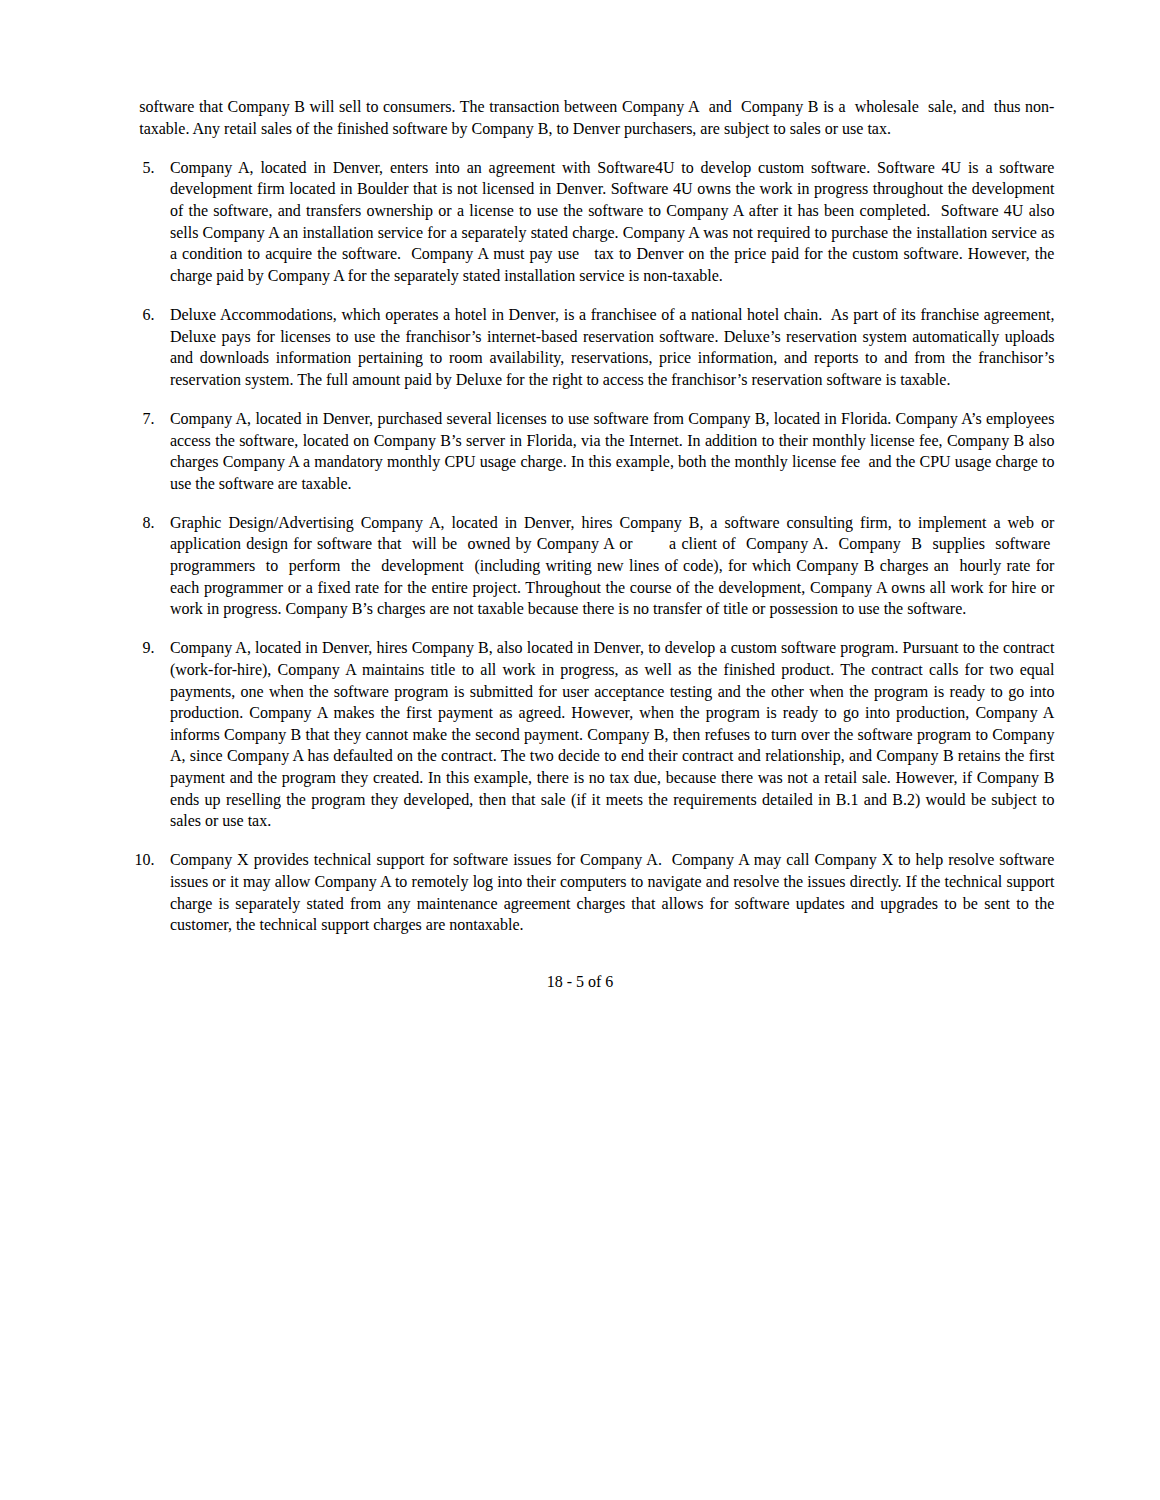software that Company B will sell to consumers. The transaction between Company A and Company B is a wholesale sale, and thus non-taxable. Any retail sales of the finished software by Company B, to Denver purchasers, are subject to sales or use tax.
Company A, located in Denver, enters into an agreement with Software4U to develop custom software. Software 4U is a software development firm located in Boulder that is not licensed in Denver. Software 4U owns the work in progress throughout the development of the software, and transfers ownership or a license to use the software to Company A after it has been completed. Software 4U also sells Company A an installation service for a separately stated charge. Company A was not required to purchase the installation service as a condition to acquire the software. Company A must pay use tax to Denver on the price paid for the custom software. However, the charge paid by Company A for the separately stated installation service is non-taxable.
Deluxe Accommodations, which operates a hotel in Denver, is a franchisee of a national hotel chain. As part of its franchise agreement, Deluxe pays for licenses to use the franchisor’s internet-based reservation software. Deluxe’s reservation system automatically uploads and downloads information pertaining to room availability, reservations, price information, and reports to and from the franchisor’s reservation system. The full amount paid by Deluxe for the right to access the franchisor’s reservation software is taxable.
Company A, located in Denver, purchased several licenses to use software from Company B, located in Florida. Company A’s employees access the software, located on Company B’s server in Florida, via the Internet. In addition to their monthly license fee, Company B also charges Company A a mandatory monthly CPU usage charge. In this example, both the monthly license fee and the CPU usage charge to use the software are taxable.
Graphic Design/Advertising Company A, located in Denver, hires Company B, a software consulting firm, to implement a web or application design for software that will be owned by Company A or a client of Company A. Company B supplies software programmers to perform the development (including writing new lines of code), for which Company B charges an hourly rate for each programmer or a fixed rate for the entire project. Throughout the course of the development, Company A owns all work for hire or work in progress. Company B’s charges are not taxable because there is no transfer of title or possession to use the software.
Company A, located in Denver, hires Company B, also located in Denver, to develop a custom software program. Pursuant to the contract (work-for-hire), Company A maintains title to all work in progress, as well as the finished product. The contract calls for two equal payments, one when the software program is submitted for user acceptance testing and the other when the program is ready to go into production. Company A makes the first payment as agreed. However, when the program is ready to go into production, Company A informs Company B that they cannot make the second payment. Company B, then refuses to turn over the software program to Company A, since Company A has defaulted on the contract. The two decide to end their contract and relationship, and Company B retains the first payment and the program they created. In this example, there is no tax due, because there was not a retail sale. However, if Company B ends up reselling the program they developed, then that sale (if it meets the requirements detailed in B.1 and B.2) would be subject to sales or use tax.
Company X provides technical support for software issues for Company A. Company A may call Company X to help resolve software issues or it may allow Company A to remotely log into their computers to navigate and resolve the issues directly. If the technical support charge is separately stated from any maintenance agreement charges that allows for software updates and upgrades to be sent to the customer, the technical support charges are nontaxable.
18 - 5 of 6